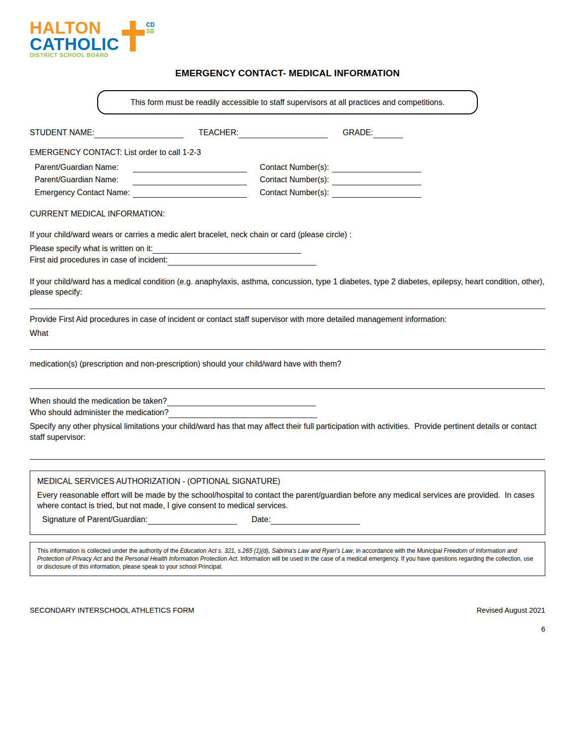HALTON
CATHOLIC
DISTRICT SCHOOL BOARD
CD
SB
EMERGENCY CONTACT- MEDICAL INFORMATION
This form must be readily accessible to staff supervisors at all practices and competitions.
STUDENT NAME: TEACHER: GRADE:
EMERGENCY CONTACT: List order to call 1-2-3
| Parent/Guardian Name: | | Contact Number(s): | |
| Parent/Guardian Name: | | Contact Number(s): | |
| Emergency Contact Name: | | Contact Number(s): | |
CURRENT MEDICAL INFORMATION:
If your child/ward wears or carries a medic alert bracelet, neck chain or card (please circle) :
Please specify what is written on it:
First aid procedures in case of incident:
If your child/ward has a medical condition (e.g. anaphylaxis, asthma, concussion, type 1 diabetes, type 2 diabetes, epilepsy, heart condition, other), please specify:
Provide First Aid procedures in case of incident or contact staff supervisor with more detailed management information:
What
medication(s) (prescription and non-prescription) should your child/ward have with them?
When should the medication be taken?
Who should administer the medication?
Specify any other physical limitations your child/ward has that may affect their full participation with activities. Provide pertinent details or contact staff supervisor:
MEDICAL SERVICES AUTHORIZATION - (OPTIONAL SIGNATURE)
Every reasonable effort will be made by the school/hospital to contact the parent/guardian before any medical services are provided. In cases where contact is tried, but not made, I give consent to medical services.
Signature of Parent/Guardian: Date:
This information is collected under the authority of the Education Act s. 321, s.265 (1)(d), Sabrina's Law and Ryan's Law, in accordance with the Municipal Freedom of Information and Protection of Privacy Act and the Personal Health Information Protection Act. Information will be used in the case of a medical emergency. If you have questions regarding the collection, use or disclosure of this information, please speak to your school Principal.
SECONDARY INTERSCHOOL ATHLETICS FORM Revised August 2021
6